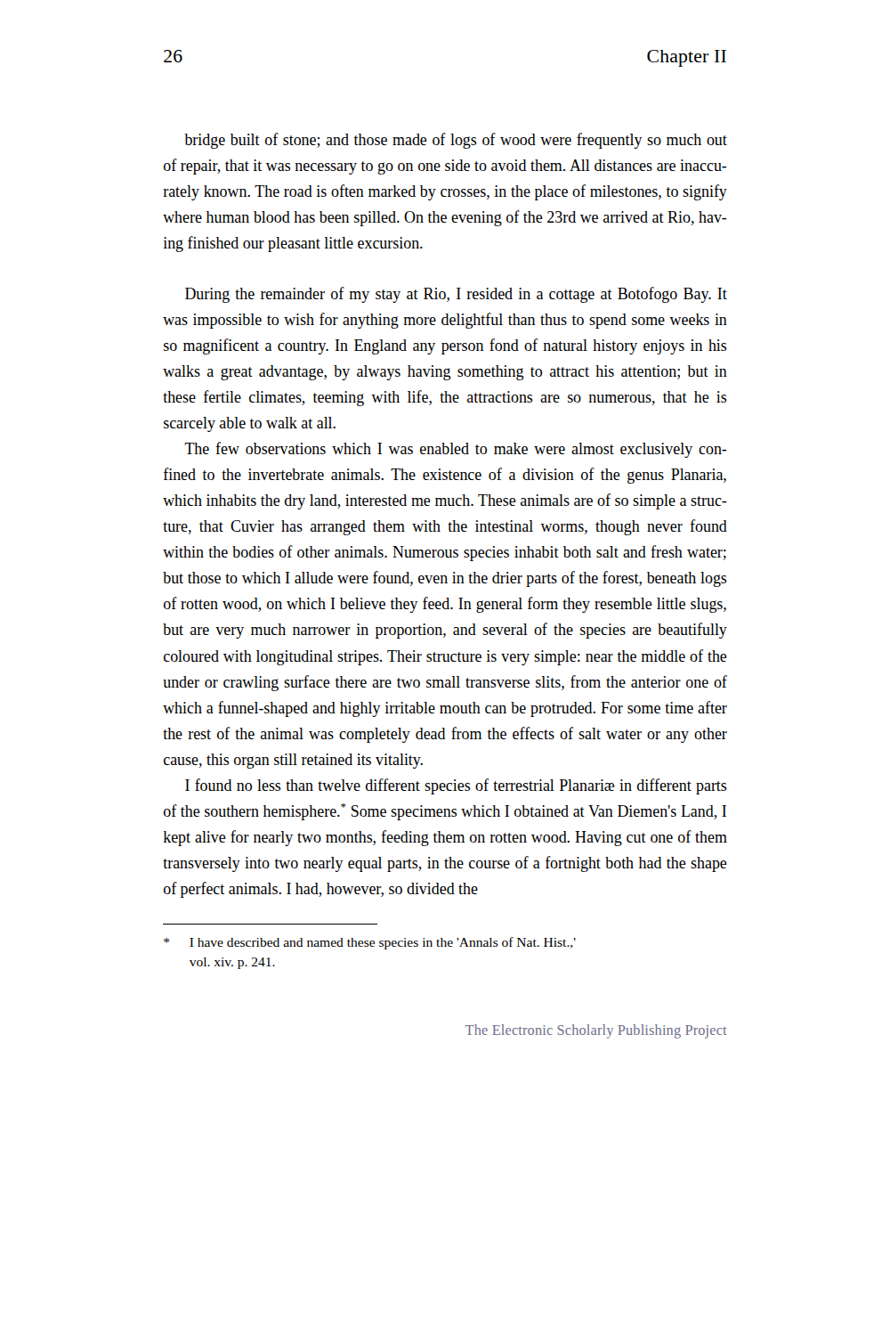26 Chapter II
bridge built of stone; and those made of logs of wood were frequently so much out of repair, that it was necessary to go on one side to avoid them. All distances are inaccurately known. The road is often marked by crosses, in the place of milestones, to signify where human blood has been spilled. On the evening of the 23rd we arrived at Rio, having finished our pleasant little excursion.
During the remainder of my stay at Rio, I resided in a cottage at Botofogo Bay. It was impossible to wish for anything more delightful than thus to spend some weeks in so magnificent a country. In England any person fond of natural history enjoys in his walks a great advantage, by always having something to attract his attention; but in these fertile climates, teeming with life, the attractions are so numerous, that he is scarcely able to walk at all.
The few observations which I was enabled to make were almost exclusively confined to the invertebrate animals. The existence of a division of the genus Planaria, which inhabits the dry land, interested me much. These animals are of so simple a structure, that Cuvier has arranged them with the intestinal worms, though never found within the bodies of other animals. Numerous species inhabit both salt and fresh water; but those to which I allude were found, even in the drier parts of the forest, beneath logs of rotten wood, on which I believe they feed. In general form they resemble little slugs, but are very much narrower in proportion, and several of the species are beautifully coloured with longitudinal stripes. Their structure is very simple: near the middle of the under or crawling surface there are two small transverse slits, from the anterior one of which a funnel-shaped and highly irritable mouth can be protruded. For some time after the rest of the animal was completely dead from the effects of salt water or any other cause, this organ still retained its vitality.
I found no less than twelve different species of terrestrial Planariæ in different parts of the southern hemisphere.* Some specimens which I obtained at Van Diemen's Land, I kept alive for nearly two months, feeding them on rotten wood. Having cut one of them transversely into two nearly equal parts, in the course of a fortnight both had the shape of perfect animals. I had, however, so divided the
* I have described and named these species in the 'Annals of Nat. Hist.,' vol. xiv. p. 241.
The Electronic Scholarly Publishing Project